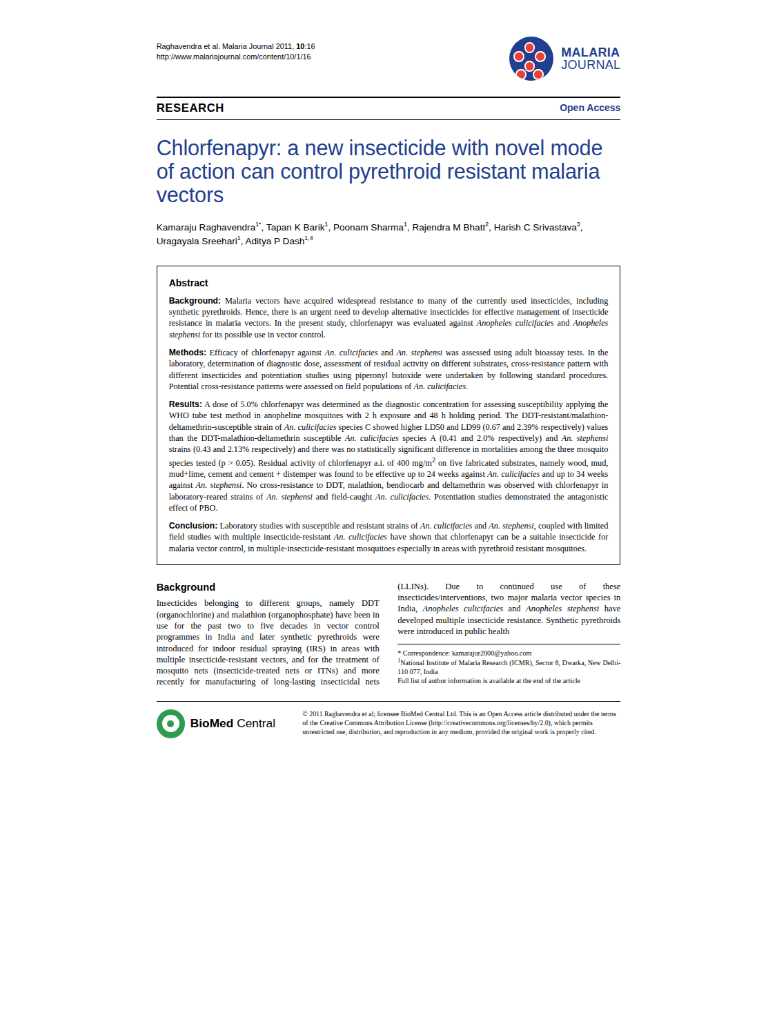Raghavendra et al. Malaria Journal 2011, 10:16
http://www.malariajournal.com/content/10/1/16
MALARIA JOURNAL
RESEARCH
Open Access
Chlorfenapyr: a new insecticide with novel mode of action can control pyrethroid resistant malaria vectors
Kamaraju Raghavendra1*, Tapan K Barik1, Poonam Sharma1, Rajendra M Bhatt2, Harish C Srivastava3,
Uragayala Sreehari1, Aditya P Dash1,4
Abstract
Background: Malaria vectors have acquired widespread resistance to many of the currently used insecticides, including synthetic pyrethroids. Hence, there is an urgent need to develop alternative insecticides for effective management of insecticide resistance in malaria vectors. In the present study, chlorfenapyr was evaluated against Anopheles culicifacies and Anopheles stephensi for its possible use in vector control.
Methods: Efficacy of chlorfenapyr against An. culicifacies and An. stephensi was assessed using adult bioassay tests. In the laboratory, determination of diagnostic dose, assessment of residual activity on different substrates, cross-resistance pattern with different insecticides and potentiation studies using piperonyl butoxide were undertaken by following standard procedures. Potential cross-resistance patterns were assessed on field populations of An. culicifacies.
Results: A dose of 5.0% chlorfenapyr was determined as the diagnostic concentration for assessing susceptibility applying the WHO tube test method in anopheline mosquitoes with 2 h exposure and 48 h holding period. The DDT-resistant/malathion-deltamethrin-susceptible strain of An. culicifacies species C showed higher LD50 and LD99 (0.67 and 2.39% respectively) values than the DDT-malathion-deltamethrin susceptible An. culicifacies species A (0.41 and 2.0% respectively) and An. stephensi strains (0.43 and 2.13% respectively) and there was no statistically significant difference in mortalities among the three mosquito species tested (p > 0.05). Residual activity of chlorfenapyr a.i. of 400 mg/m2 on five fabricated substrates, namely wood, mud, mud+lime, cement and cement + distemper was found to be effective up to 24 weeks against An. culicifacies and up to 34 weeks against An. stephensi. No cross-resistance to DDT, malathion, bendiocarb and deltamethrin was observed with chlorfenapyr in laboratory-reared strains of An. stephensi and field-caught An. culicifacies. Potentiation studies demonstrated the antagonistic effect of PBO.
Conclusion: Laboratory studies with susceptible and resistant strains of An. culicifacies and An. stephensi, coupled with limited field studies with multiple insecticide-resistant An. culicifacies have shown that chlorfenapyr can be a suitable insecticide for malaria vector control, in multiple-insecticide-resistant mosquitoes especially in areas with pyrethroid resistant mosquitoes.
Background
Insecticides belonging to different groups, namely DDT (organochlorine) and malathion (organophosphate) have been in use for the past two to five decades in vector control programmes in India and later synthetic pyrethroids were introduced for indoor residual spraying (IRS) in areas with multiple insecticide-resistant vectors, and for the treatment of mosquito nets (insecticide-treated nets or ITNs) and more recently for manufacturing of long-lasting insecticidal nets (LLINs). Due to continued use of these insecticides/interventions, two major malaria vector species in India, Anopheles culicifacies and Anopheles stephensi have developed multiple insecticide resistance. Synthetic pyrethroids were introduced in public health
* Correspondence: kamarajur2000@yahoo.com
1National Institute of Malaria Research (ICMR), Sector 8, Dwarka, New Delhi-110 077, India
Full list of author information is available at the end of the article
BioMed Central
© 2011 Raghavendra et al; licensee BioMed Central Ltd. This is an Open Access article distributed under the terms of the Creative Commons Attribution License (http://creativecommons.org/licenses/by/2.0), which permits unrestricted use, distribution, and reproduction in any medium, provided the original work is properly cited.